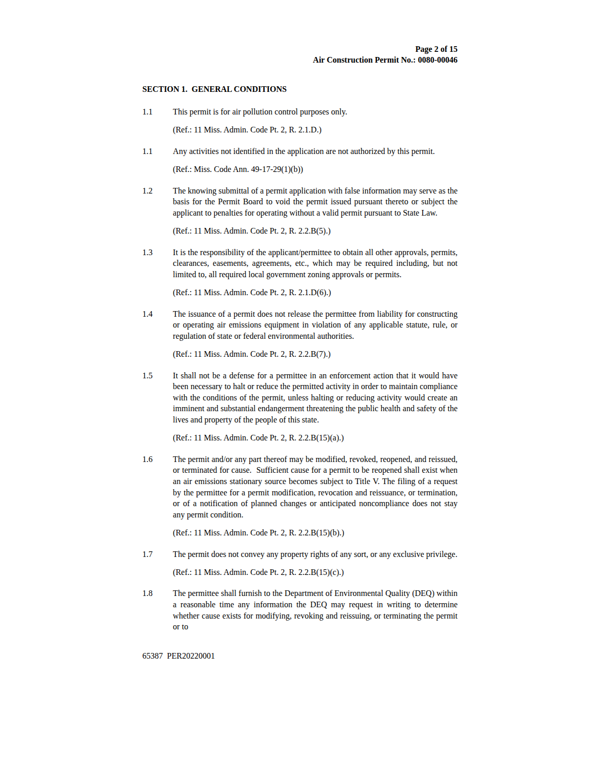Page 2 of 15
Air Construction Permit No.: 0080-00046
SECTION 1. GENERAL CONDITIONS
1.1
This permit is for air pollution control purposes only.
(Ref.: 11 Miss. Admin. Code Pt. 2, R. 2.1.D.)
1.1
Any activities not identified in the application are not authorized by this permit.
(Ref.: Miss. Code Ann. 49-17-29(1)(b))
1.2
The knowing submittal of a permit application with false information may serve as the basis for the Permit Board to void the permit issued pursuant thereto or subject the applicant to penalties for operating without a valid permit pursuant to State Law.
(Ref.: 11 Miss. Admin. Code Pt. 2, R. 2.2.B(5).)
1.3
It is the responsibility of the applicant/permittee to obtain all other approvals, permits, clearances, easements, agreements, etc., which may be required including, but not limited to, all required local government zoning approvals or permits.
(Ref.: 11 Miss. Admin. Code Pt. 2, R. 2.1.D(6).)
1.4
The issuance of a permit does not release the permittee from liability for constructing or operating air emissions equipment in violation of any applicable statute, rule, or regulation of state or federal environmental authorities.
(Ref.: 11 Miss. Admin. Code Pt. 2, R. 2.2.B(7).)
1.5
It shall not be a defense for a permittee in an enforcement action that it would have been necessary to halt or reduce the permitted activity in order to maintain compliance with the conditions of the permit, unless halting or reducing activity would create an imminent and substantial endangerment threatening the public health and safety of the lives and property of the people of this state.
(Ref.: 11 Miss. Admin. Code Pt. 2, R. 2.2.B(15)(a).)
1.6
The permit and/or any part thereof may be modified, revoked, reopened, and reissued, or terminated for cause. Sufficient cause for a permit to be reopened shall exist when an air emissions stationary source becomes subject to Title V. The filing of a request by the permittee for a permit modification, revocation and reissuance, or termination, or of a notification of planned changes or anticipated noncompliance does not stay any permit condition.
(Ref.: 11 Miss. Admin. Code Pt. 2, R. 2.2.B(15)(b).)
1.7
The permit does not convey any property rights of any sort, or any exclusive privilege.
(Ref.: 11 Miss. Admin. Code Pt. 2, R. 2.2.B(15)(c).)
1.8
The permittee shall furnish to the Department of Environmental Quality (DEQ) within a reasonable time any information the DEQ may request in writing to determine whether cause exists for modifying, revoking and reissuing, or terminating the permit or to
65387 PER20220001